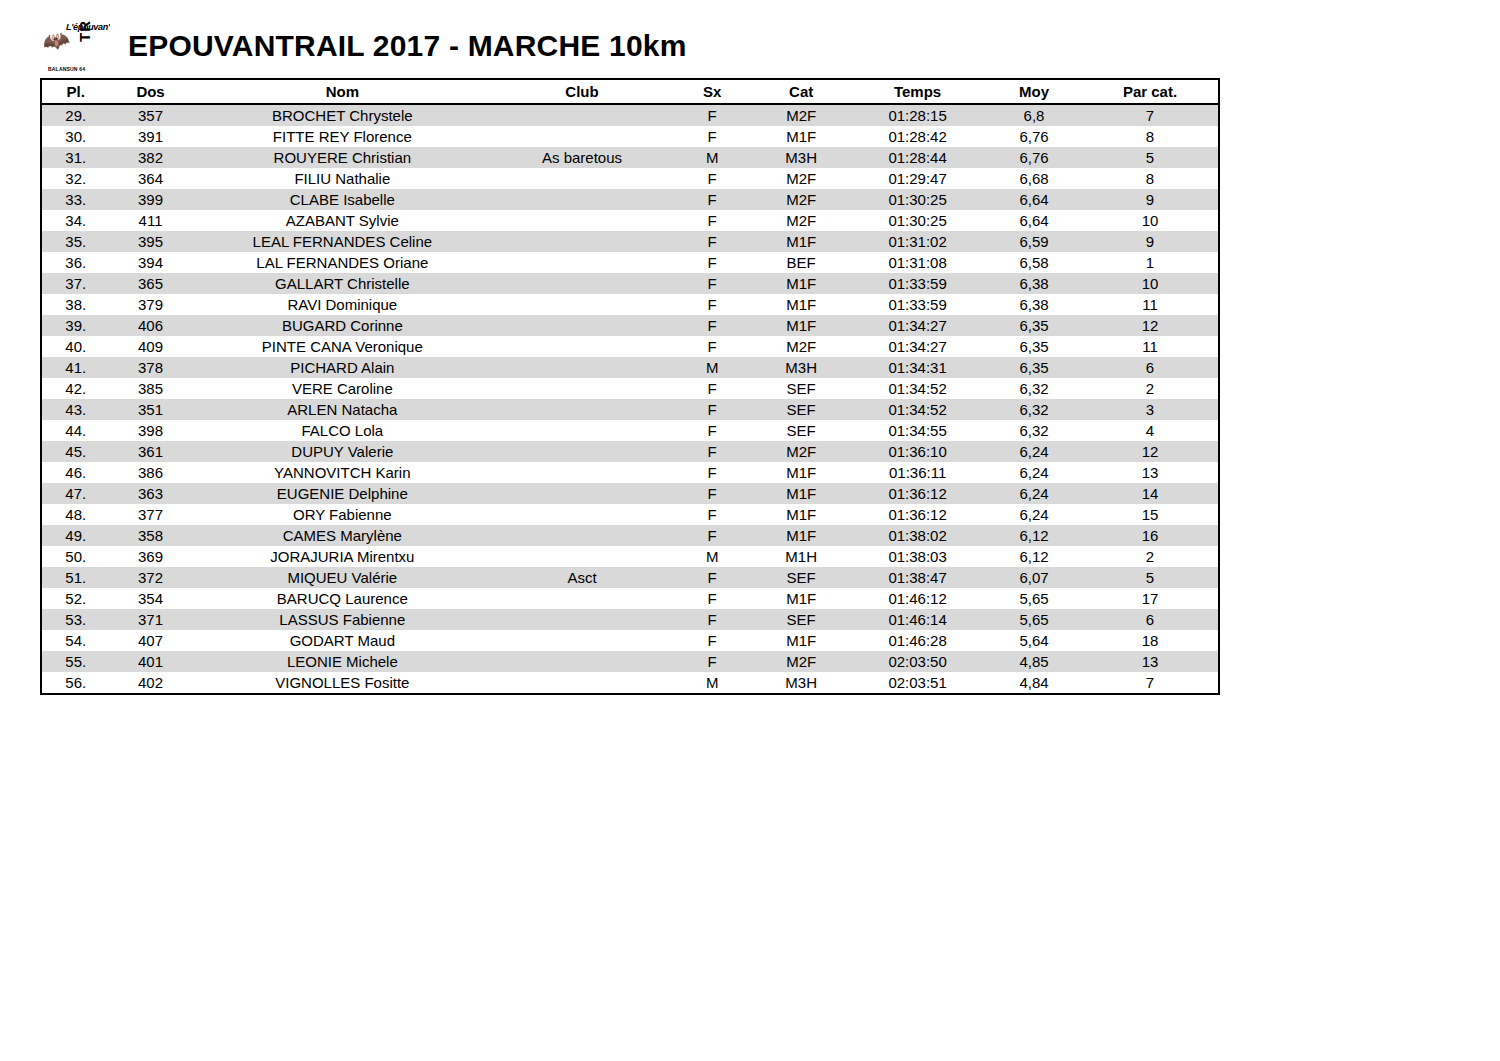🦇 L'épouvan' TRAIL BALANSUN 64
EPOUVANTRAIL 2017 - MARCHE 10km
| Pl. | Dos | Nom | Club | Sx | Cat | Temps | Moy | Par cat. |
| --- | --- | --- | --- | --- | --- | --- | --- | --- |
| 29. | 357 | BROCHET Chrystele | | F | M2F | 01:28:15 | 6,8 | 7 |
| 30. | 391 | FITTE REY Florence | | F | M1F | 01:28:42 | 6,76 | 8 |
| 31. | 382 | ROUYERE Christian | As baretous | M | M3H | 01:28:44 | 6,76 | 5 |
| 32. | 364 | FILIU Nathalie | | F | M2F | 01:29:47 | 6,68 | 8 |
| 33. | 399 | CLABE Isabelle | | F | M2F | 01:30:25 | 6,64 | 9 |
| 34. | 411 | AZABANT Sylvie | | F | M2F | 01:30:25 | 6,64 | 10 |
| 35. | 395 | LEAL FERNANDES Celine | | F | M1F | 01:31:02 | 6,59 | 9 |
| 36. | 394 | LAL FERNANDES Oriane | | F | BEF | 01:31:08 | 6,58 | 1 |
| 37. | 365 | GALLART Christelle | | F | M1F | 01:33:59 | 6,38 | 10 |
| 38. | 379 | RAVI Dominique | | F | M1F | 01:33:59 | 6,38 | 11 |
| 39. | 406 | BUGARD Corinne | | F | M1F | 01:34:27 | 6,35 | 12 |
| 40. | 409 | PINTE CANA Veronique | | F | M2F | 01:34:27 | 6,35 | 11 |
| 41. | 378 | PICHARD Alain | | M | M3H | 01:34:31 | 6,35 | 6 |
| 42. | 385 | VERE Caroline | | F | SEF | 01:34:52 | 6,32 | 2 |
| 43. | 351 | ARLEN Natacha | | F | SEF | 01:34:52 | 6,32 | 3 |
| 44. | 398 | FALCO Lola | | F | SEF | 01:34:55 | 6,32 | 4 |
| 45. | 361 | DUPUY Valerie | | F | M2F | 01:36:10 | 6,24 | 12 |
| 46. | 386 | YANNOVITCH Karin | | F | M1F | 01:36:11 | 6,24 | 13 |
| 47. | 363 | EUGENIE Delphine | | F | M1F | 01:36:12 | 6,24 | 14 |
| 48. | 377 | ORY Fabienne | | F | M1F | 01:36:12 | 6,24 | 15 |
| 49. | 358 | CAMES Marylène | | F | M1F | 01:38:02 | 6,12 | 16 |
| 50. | 369 | JORAJURIA Mirentxu | | M | M1H | 01:38:03 | 6,12 | 2 |
| 51. | 372 | MIQUEU Valérie | Asct | F | SEF | 01:38:47 | 6,07 | 5 |
| 52. | 354 | BARUCQ Laurence | | F | M1F | 01:46:12 | 5,65 | 17 |
| 53. | 371 | LASSUS Fabienne | | F | SEF | 01:46:14 | 5,65 | 6 |
| 54. | 407 | GODART Maud | | F | M1F | 01:46:28 | 5,64 | 18 |
| 55. | 401 | LEONIE Michele | | F | M2F | 02:03:50 | 4,85 | 13 |
| 56. | 402 | VIGNOLLES Fositte | | M | M3H | 02:03:51 | 4,84 | 7 |